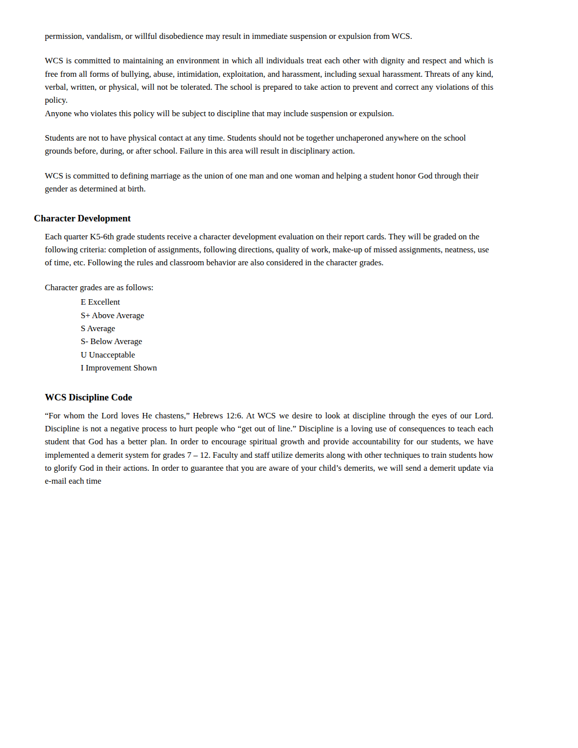permission, vandalism, or willful disobedience may result in immediate suspension or expulsion from WCS.
WCS is committed to maintaining an environment in which all individuals treat each other with dignity and respect and which is free from all forms of bullying, abuse, intimidation, exploitation, and harassment, including sexual harassment. Threats of any kind, verbal, written, or physical, will not be tolerated. The school is prepared to take action to prevent and correct any violations of this policy.
Anyone who violates this policy will be subject to discipline that may include suspension or expulsion.
Students are not to have physical contact at any time. Students should not be together unchaperoned anywhere on the school grounds before, during, or after school. Failure in this area will result in disciplinary action.
WCS is committed to defining marriage as the union of one man and one woman and helping a student honor God through their gender as determined at birth.
Character Development
Each quarter K5-6th grade students receive a character development evaluation on their report cards. They will be graded on the following criteria: completion of assignments, following directions, quality of work, make-up of missed assignments, neatness, use of time, etc. Following the rules and classroom behavior are also considered in the character grades.
Character grades are as follows:
E Excellent
S+ Above Average
S Average
S- Below Average
U Unacceptable
I Improvement Shown
WCS Discipline Code
“For whom the Lord loves He chastens,” Hebrews 12:6. At WCS we desire to look at discipline through the eyes of our Lord. Discipline is not a negative process to hurt people who “get out of line.” Discipline is a loving use of consequences to teach each student that God has a better plan. In order to encourage spiritual growth and provide accountability for our students, we have implemented a demerit system for grades 7 – 12. Faculty and staff utilize demerits along with other techniques to train students how to glorify God in their actions. In order to guarantee that you are aware of your child’s demerits, we will send a demerit update via e-mail each time